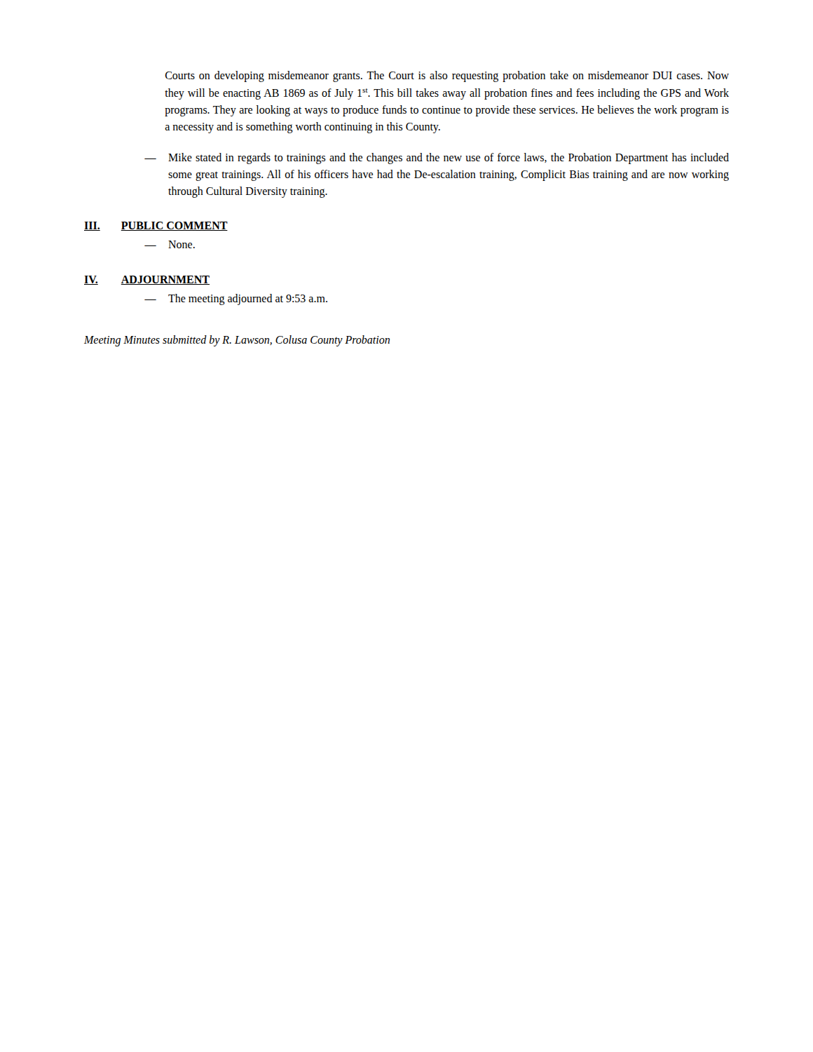Courts on developing misdemeanor grants. The Court is also requesting probation take on misdemeanor DUI cases. Now they will be enacting AB 1869 as of July 1st. This bill takes away all probation fines and fees including the GPS and Work programs. They are looking at ways to produce funds to continue to provide these services. He believes the work program is a necessity and is something worth continuing in this County.
Mike stated in regards to trainings and the changes and the new use of force laws, the Probation Department has included some great trainings. All of his officers have had the De-escalation training, Complicit Bias training and are now working through Cultural Diversity training.
III. PUBLIC COMMENT
None.
IV. ADJOURNMENT
The meeting adjourned at 9:53 a.m.
Meeting Minutes submitted by R. Lawson, Colusa County Probation